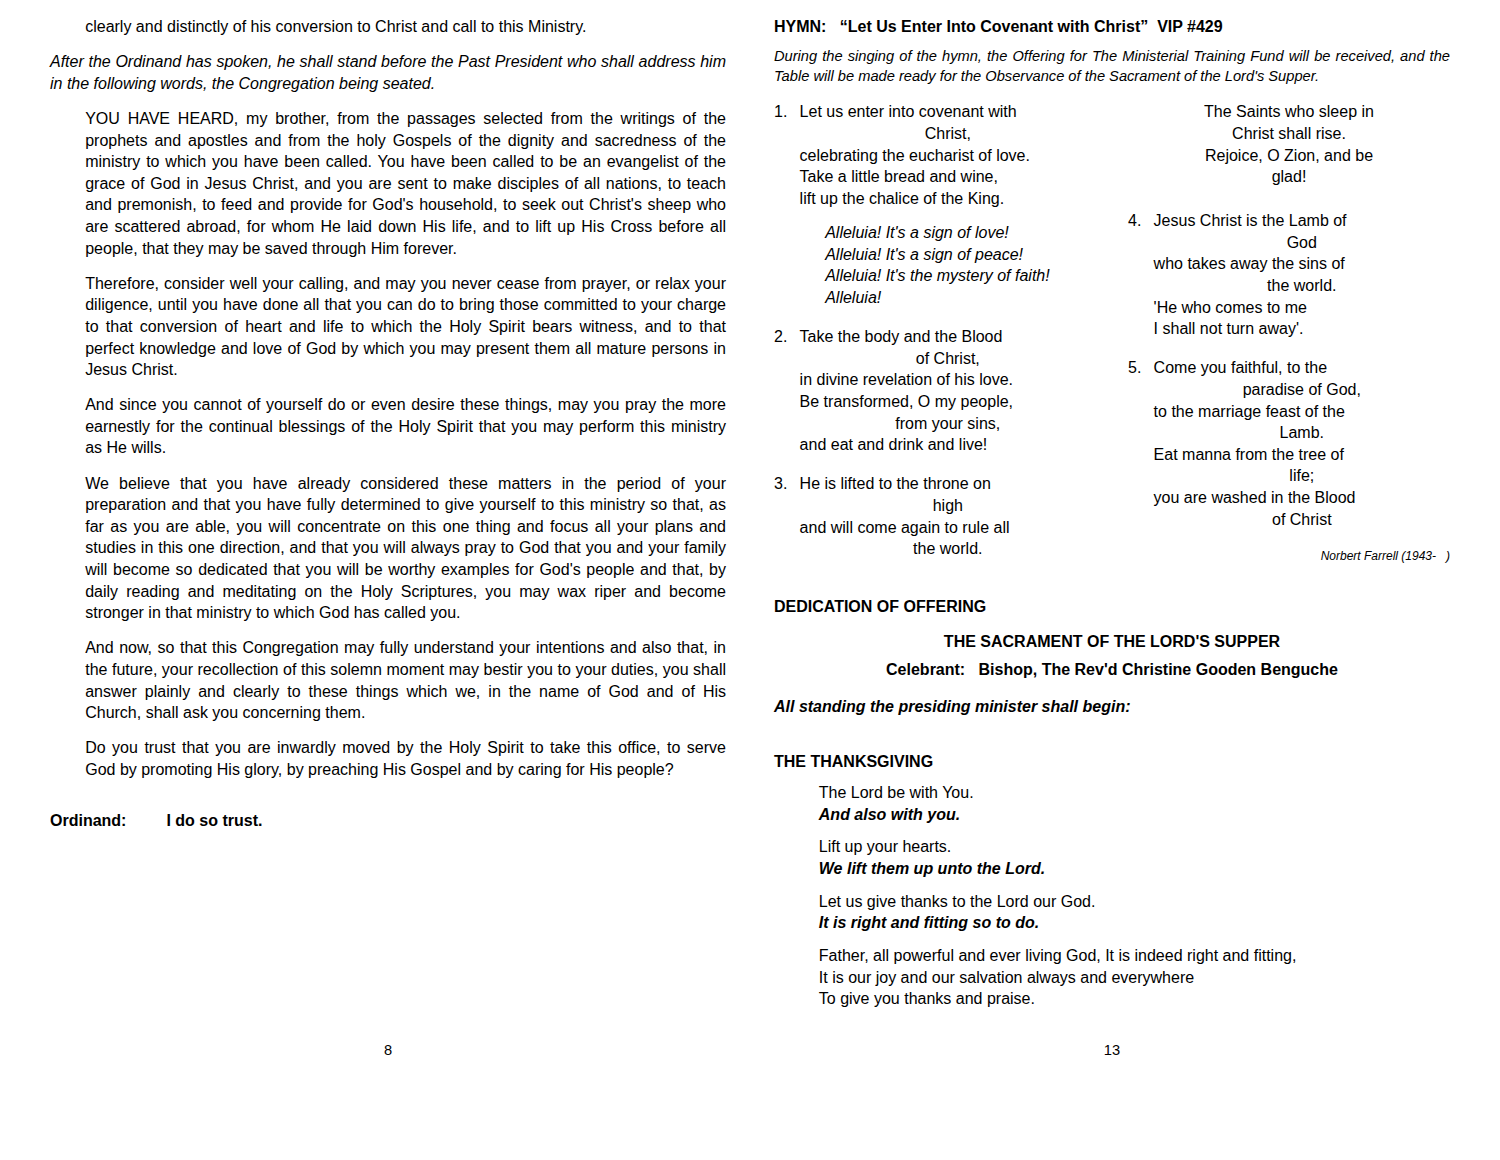clearly and distinctly of his conversion to Christ and call to this Ministry.
After the Ordinand has spoken, he shall stand before the Past President who shall address him in the following words, the Congregation being seated.
YOU HAVE HEARD, my brother, from the passages selected from the writings of the prophets and apostles and from the holy Gospels of the dignity and sacredness of the ministry to which you have been called. You have been called to be an evangelist of the grace of God in Jesus Christ, and you are sent to make disciples of all nations, to teach and premonish, to feed and provide for God's household, to seek out Christ's sheep who are scattered abroad, for whom He laid down His life, and to lift up His Cross before all people, that they may be saved through Him forever.
Therefore, consider well your calling, and may you never cease from prayer, or relax your diligence, until you have done all that you can do to bring those committed to your charge to that conversion of heart and life to which the Holy Spirit bears witness, and to that perfect knowledge and love of God by which you may present them all mature persons in Jesus Christ.
And since you cannot of yourself do or even desire these things, may you pray the more earnestly for the continual blessings of the Holy Spirit that you may perform this ministry as He wills.
We believe that you have already considered these matters in the period of your preparation and that you have fully determined to give yourself to this ministry so that, as far as you are able, you will concentrate on this one thing and focus all your plans and studies in this one direction, and that you will always pray to God that you and your family will become so dedicated that you will be worthy examples for God's people and that, by daily reading and meditating on the Holy Scriptures, you may wax riper and become stronger in that ministry to which God has called you.
And now, so that this Congregation may fully understand your intentions and also that, in the future, your recollection of this solemn moment may bestir you to your duties, you shall answer plainly and clearly to these things which we, in the name of God and of His Church, shall ask you concerning them.
Do you trust that you are inwardly moved by the Holy Spirit to take this office, to serve God by promoting His glory, by preaching His Gospel and by caring for His people?
Ordinand: I do so trust.
8
HYMN: “Let Us Enter Into Covenant with Christ” VIP #429
During the singing of the hymn, the Offering for The Ministerial Training Fund will be received, and the Table will be made ready for the Observance of the Sacrament of the Lord's Supper.
Let us enter into covenant with Christ, celebrating the eucharist of love. Take a little bread and wine, lift up the chalice of the King.
Alleluia! It's a sign of love! Alleluia! It's a sign of peace! Alleluia! It's the mystery of faith! Alleluia!
Take the body and the Blood of Christ, in divine revelation of his love. Be transformed, O my people, from your sins, and eat and drink and live!
He is lifted to the throne on high and will come again to rule all the world.
The Saints who sleep in
Christ shall rise.
Rejoice, O Zion, and be
glad!
Jesus Christ is the Lamb of God who takes away the sins of the world. 'He who comes to me I shall not turn away'.
Come you faithful, to the paradise of God, to the marriage feast of the Lamb. Eat manna from the tree of life; you are washed in the Blood of Christ
Norbert Farrell (1943- )
DEDICATION OF OFFERING
THE SACRAMENT OF THE LORD'S SUPPER
Celebrant: Bishop, The Rev'd Christine Gooden Benguche
All standing the presiding minister shall begin:
THE THANKSGIVING
The Lord be with You.
And also with you.
Lift up your hearts.
We lift them up unto the Lord.
Let us give thanks to the Lord our God.
It is right and fitting so to do.
Father, all powerful and ever living God, It is indeed right and fitting,
It is our joy and our salvation always and everywhere
To give you thanks and praise.
13